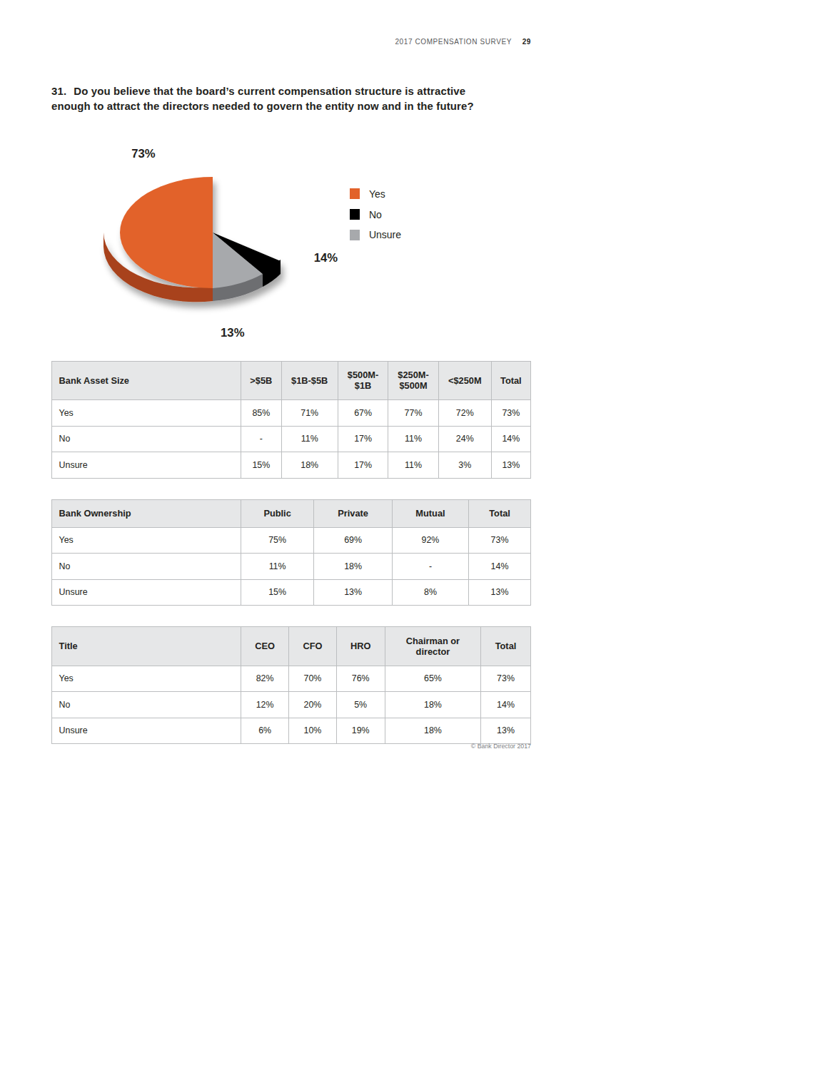2017 COMPENSATION SURVEY 29
31. Do you believe that the board’s current compensation structure is attractive enough to attract the directors needed to govern the entity now and in the future?
73%
14%
13%
Yes
No
Unsure
| Bank Asset Size | >$5B | $1B-$5B | $500M- $1B | $250M- $500M | <$250M | Total |
| --- | --- | --- | --- | --- | --- | --- |
| Yes | 85% | 71% | 67% | 77% | 72% | 73% |
| No | - | 11% | 17% | 11% | 24% | 14% |
| Unsure | 15% | 18% | 17% | 11% | 3% | 13% |
| Bank Ownership | Public | Private | Mutual | Total |
| --- | --- | --- | --- | --- |
| Yes | 75% | 69% | 92% | 73% |
| No | 11% | 18% | - | 14% |
| Unsure | 15% | 13% | 8% | 13% |
| Title | CEO | CFO | HRO | Chairman or director | Total |
| --- | --- | --- | --- | --- | --- |
| Yes | 82% | 70% | 76% | 65% | 73% |
| No | 12% | 20% | 5% | 18% | 14% |
| Unsure | 6% | 10% | 19% | 18% | 13% |
© Bank Director 2017